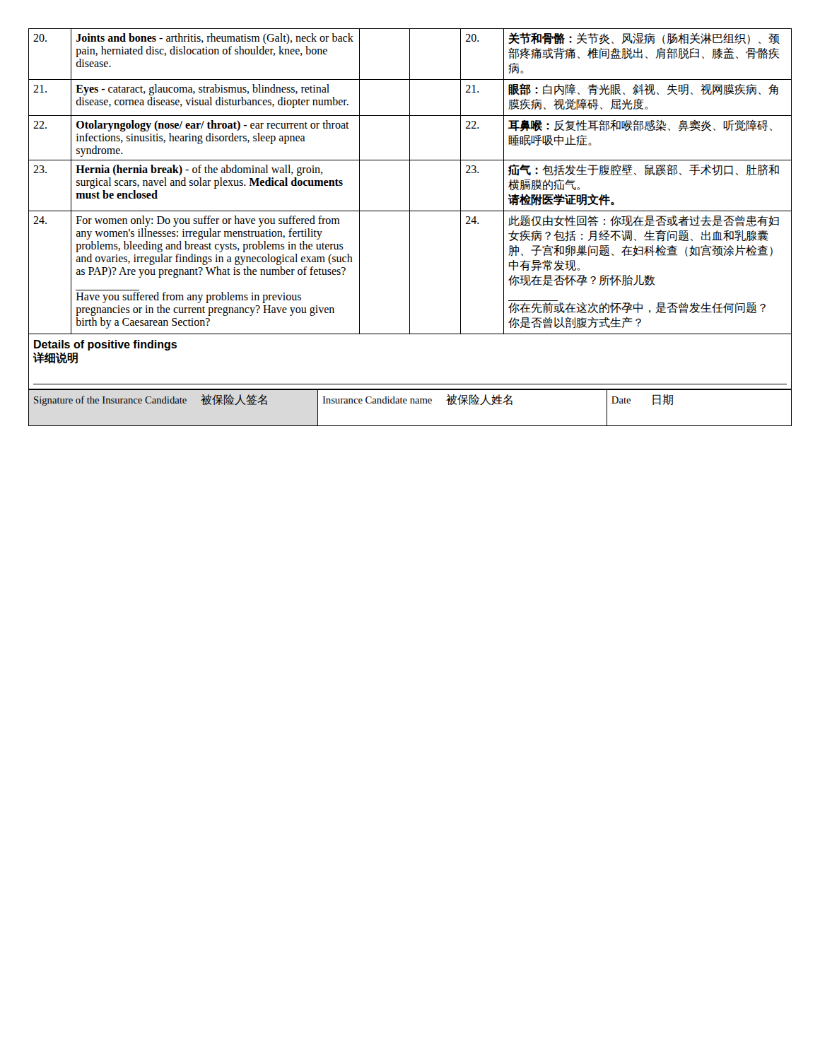| 20. | Joints and bones - arthritis, rheumatism (Galt), neck or back pain, herniated disc, dislocation of shoulder, knee, bone disease. | | | 20. | 关节和骨骼： 关节炎、风湿病（肠相关淋巴组织）、颈部疼痛或背痛、椎间盘脱出、肩部脱臼、膝盖、骨骼疾病。 |
| 21. | Eyes - cataract, glaucoma, strabismus, blindness, retinal disease, cornea disease, visual disturbances, diopter number. | | | 21. | 眼部： 白内障、青光眼、斜视、失明、视网膜疾病、角膜疾病、视觉障碍、屈光度。 |
| 22. | Otolaryngology (nose/ ear/ throat) - ear recurrent or throat infections, sinusitis, hearing disorders, sleep apnea syndrome. | | | 22. | 耳鼻喉： 反复性耳部和喉部感染、鼻窦炎、听觉障碍、睡眠呼吸中止症。 |
| 23. | Hernia (hernia break) - of the abdominal wall, groin, surgical scars, navel and solar plexus. Medical documents must be enclosed | | | 23. | 疝气： 包括发生于腹腔壁、鼠蹊部、手术切口、肚脐和横膈膜的疝气。 请检附医学证明文件。 |
| 24. | For women only: Do you suffer or have you suffered from any women's illnesses: irregular menstruation, fertility problems, bleeding and breast cysts, problems in the uterus and ovaries, irregular findings in a gynecological exam (such as PAP)? Are you pregnant? What is the number of fetuses? Have you suffered from any problems in previous pregnancies or in the current pregnancy? Have you given birth by a Caesarean Section? | | | 24. | 此题仅由女性回答：你现在是否或者过去是否曾患有妇女疾病？包括：月经不调、生育问题、出血和乳腺囊肿、子宫和卵巢问题、在妇科检查（如宫颈涂片检查）中有异常发现。 你现在是否怀孕？所怀胎儿数 你在先前或在这次的怀孕中，是否曾发生任何问题？ 你是否曾以剖腹方式生产？ |
Details of positive findings
详细说明
| Signature of the Insurance Candidate 被保险人签名 | Insurance Candidate name 被保险人姓名 | Date 日期 |